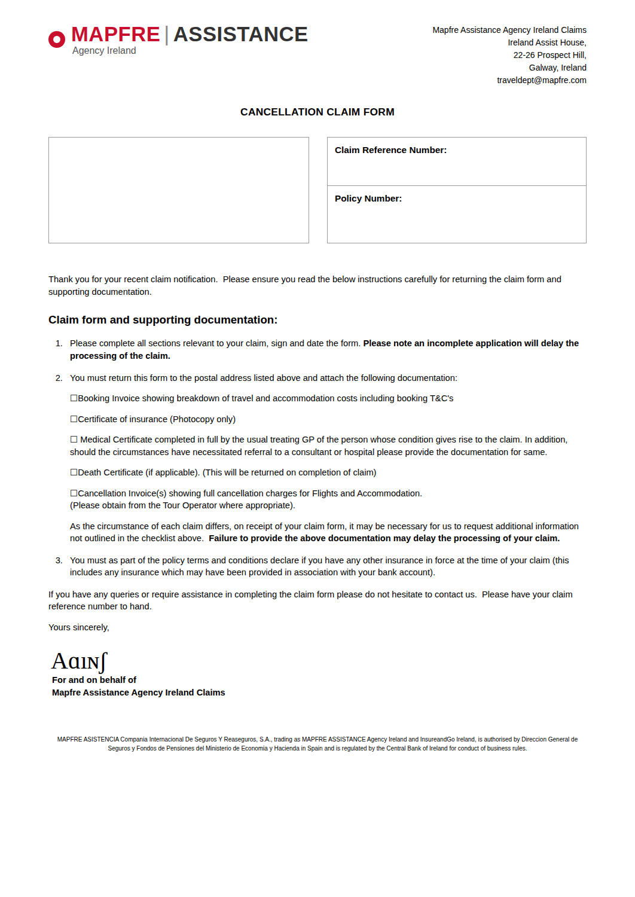MAPFRE|ASSISTANCE
Agency Ireland
Mapfre Assistance Agency Ireland Claims
Ireland Assist House,
22-26 Prospect Hill,
Galway, Ireland
traveldept@mapfre.com
CANCELLATION CLAIM FORM
Claim Reference Number:
Policy Number:
Thank you for your recent claim notification. Please ensure you read the below instructions carefully for returning the claim form and supporting documentation.
Claim form and supporting documentation:
Please complete all sections relevant to your claim, sign and date the form. Please note an incomplete application will delay the processing of the claim.
You must return this form to the postal address listed above and attach the following documentation:
☐Booking Invoice showing breakdown of travel and accommodation costs including booking T&C's
☐Certificate of insurance (Photocopy only)
☐ Medical Certificate completed in full by the usual treating GP of the person whose condition gives rise to the claim. In addition, should the circumstances have necessitated referral to a consultant or hospital please provide the documentation for same.
☐Death Certificate (if applicable). (This will be returned on completion of claim)
☐Cancellation Invoice(s) showing full cancellation charges for Flights and Accommodation.
(Please obtain from the Tour Operator where appropriate).
As the circumstance of each claim differs, on receipt of your claim form, it may be necessary for us to request additional information not outlined in the checklist above. Failure to provide the above documentation may delay the processing of your claim.
You must as part of the policy terms and conditions declare if you have any other insurance in force at the time of your claim (this includes any insurance which may have been provided in association with your bank account).
If you have any queries or require assistance in completing the claim form please do not hesitate to contact us. Please have your claim reference number to hand.
Yours sincerely,
Aɑıɴʃ
For and on behalf of
Mapfre Assistance Agency Ireland Claims
MAPFRE ASISTENCIA Compania Internacional De Seguros Y Reaseguros, S.A., trading as MAPFRE ASSISTANCE Agency Ireland and InsureandGo Ireland, is authorised by Direccion General de Seguros y Fondos de Pensiones del Ministerio de Economia y Hacienda in Spain and is regulated by the Central Bank of Ireland for conduct of business rules.